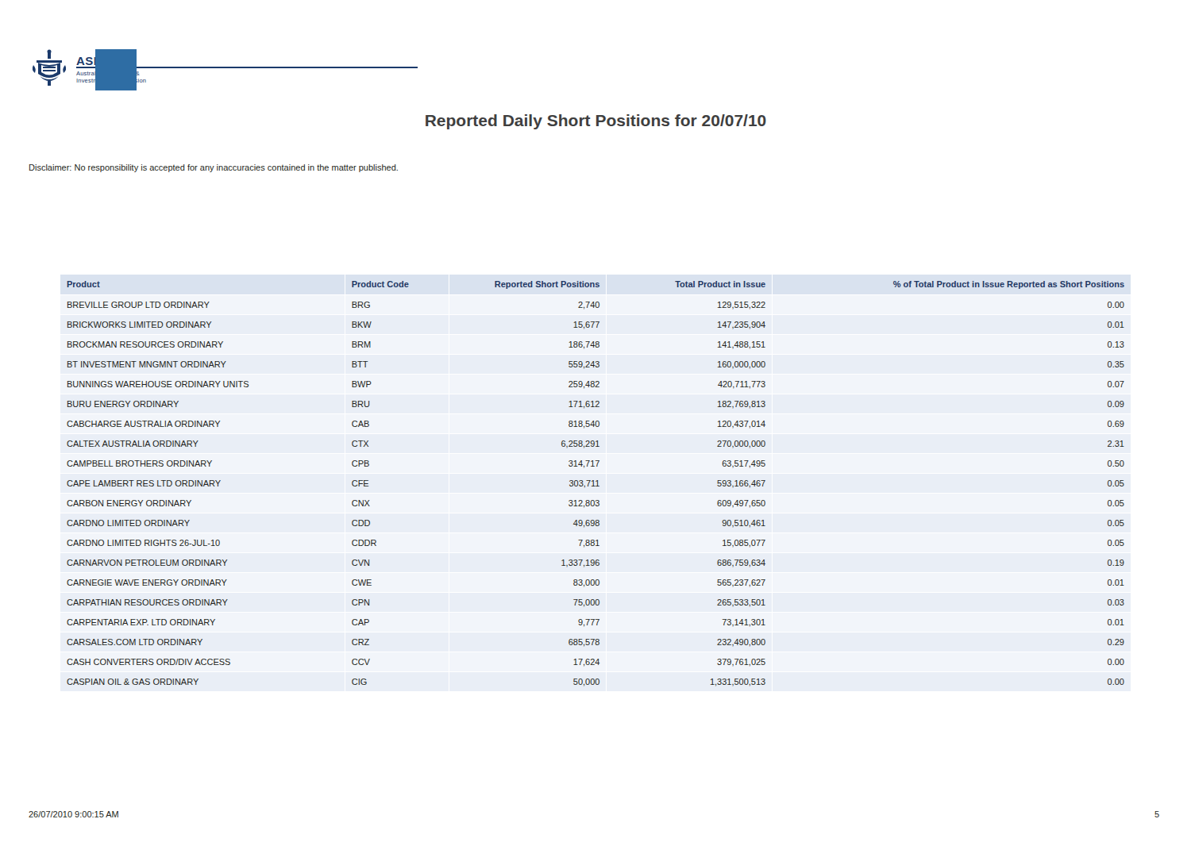ASIC
Australian Securities & Investments Commission
Reported Daily Short Positions for 20/07/10
Disclaimer: No responsibility is accepted for any inaccuracies contained in the matter published.
| Product | Product Code | Reported Short Positions | Total Product in Issue | % of Total Product in Issue Reported as Short Positions |
| --- | --- | --- | --- | --- |
| BREVILLE GROUP LTD ORDINARY | BRG | 2,740 | 129,515,322 | 0.00 |
| BRICKWORKS LIMITED ORDINARY | BKW | 15,677 | 147,235,904 | 0.01 |
| BROCKMAN RESOURCES ORDINARY | BRM | 186,748 | 141,488,151 | 0.13 |
| BT INVESTMENT MNGMNT ORDINARY | BTT | 559,243 | 160,000,000 | 0.35 |
| BUNNINGS WAREHOUSE ORDINARY UNITS | BWP | 259,482 | 420,711,773 | 0.07 |
| BURU ENERGY ORDINARY | BRU | 171,612 | 182,769,813 | 0.09 |
| CABCHARGE AUSTRALIA ORDINARY | CAB | 818,540 | 120,437,014 | 0.69 |
| CALTEX AUSTRALIA ORDINARY | CTX | 6,258,291 | 270,000,000 | 2.31 |
| CAMPBELL BROTHERS ORDINARY | CPB | 314,717 | 63,517,495 | 0.50 |
| CAPE LAMBERT RES LTD ORDINARY | CFE | 303,711 | 593,166,467 | 0.05 |
| CARBON ENERGY ORDINARY | CNX | 312,803 | 609,497,650 | 0.05 |
| CARDNO LIMITED ORDINARY | CDD | 49,698 | 90,510,461 | 0.05 |
| CARDNO LIMITED RIGHTS 26-JUL-10 | CDDR | 7,881 | 15,085,077 | 0.05 |
| CARNARVON PETROLEUM ORDINARY | CVN | 1,337,196 | 686,759,634 | 0.19 |
| CARNEGIE WAVE ENERGY ORDINARY | CWE | 83,000 | 565,237,627 | 0.01 |
| CARPATHIAN RESOURCES ORDINARY | CPN | 75,000 | 265,533,501 | 0.03 |
| CARPENTARIA EXP. LTD ORDINARY | CAP | 9,777 | 73,141,301 | 0.01 |
| CARSALES.COM LTD ORDINARY | CRZ | 685,578 | 232,490,800 | 0.29 |
| CASH CONVERTERS ORD/DIV ACCESS | CCV | 17,624 | 379,761,025 | 0.00 |
| CASPIAN OIL & GAS ORDINARY | CIG | 50,000 | 1,331,500,513 | 0.00 |
26/07/2010 9:00:15 AM
5